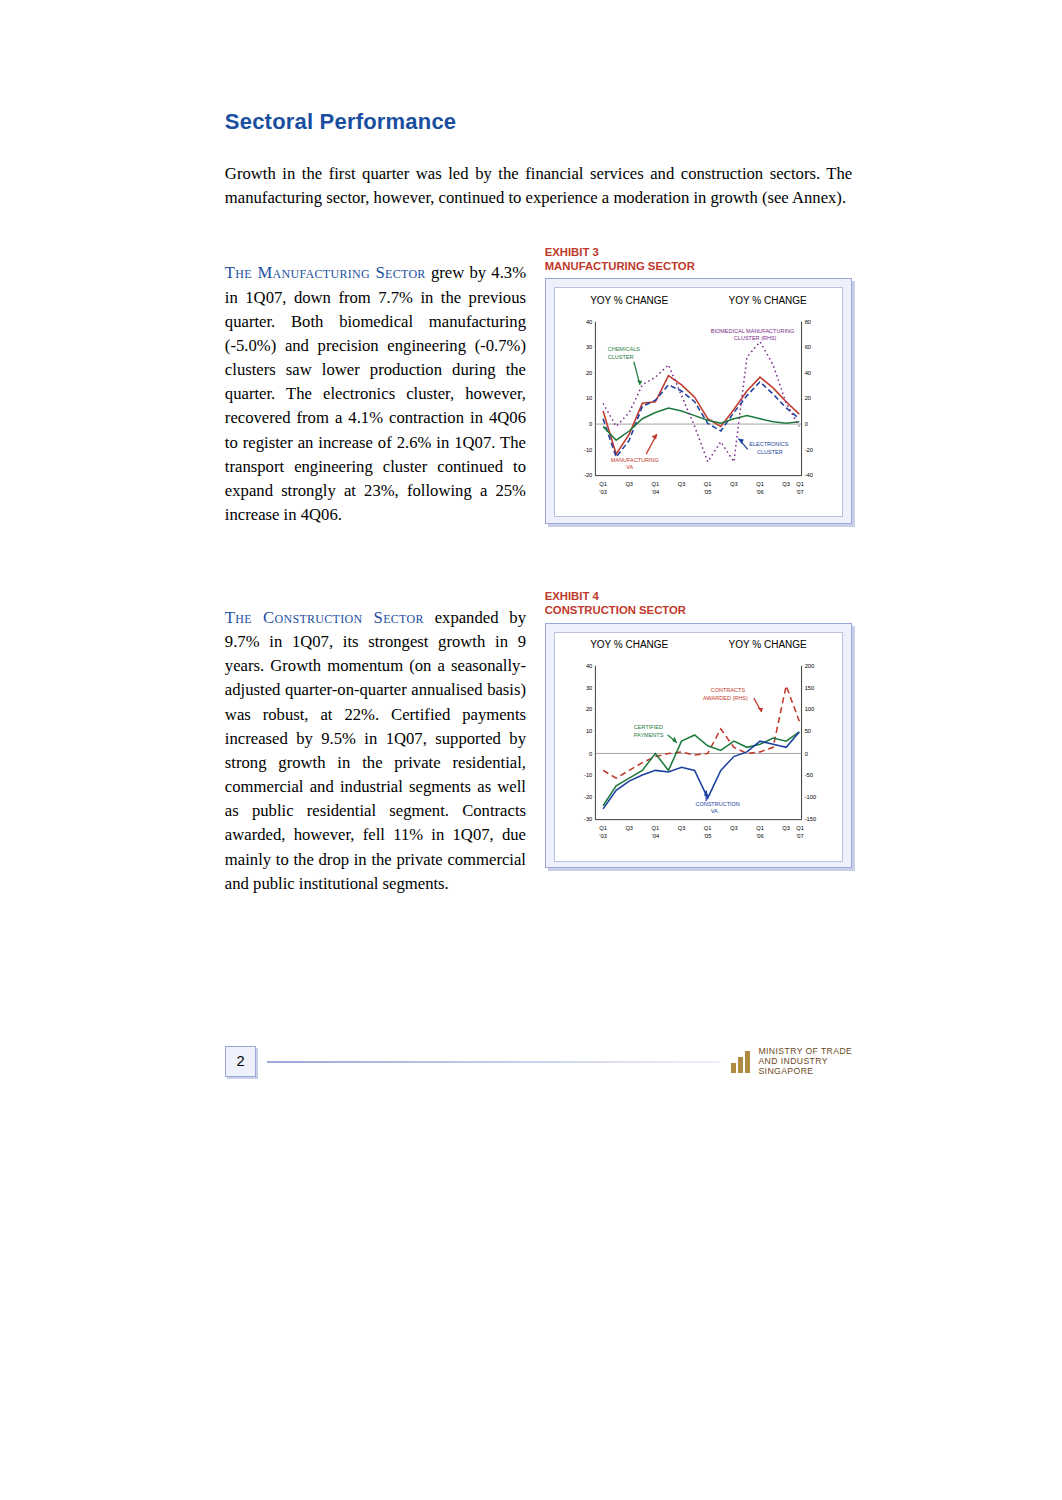Sectoral Performance
Growth in the first quarter was led by the financial services and construction sectors. The manufacturing sector, however, continued to experience a moderation in growth (see Annex).
The Manufacturing Sector grew by 4.3% in 1Q07, down from 7.7% in the previous quarter. Both biomedical manufacturing (-5.0%) and precision engineering (-0.7%) clusters saw lower production during the quarter. The electronics cluster, however, recovered from a 4.1% contraction in 4Q06 to register an increase of 2.6% in 1Q07. The transport engineering cluster continued to expand strongly at 23%, following a 25% increase in 4Q06.
EXHIBIT 3
MANUFACTURING SECTOR
YOY % CHANGE YOY % CHANGE
40 30 20 10 0 -10 -20 80 60 40 20 0 -20 -40 Q1'03 Q3 Q1'04 Q3 Q1'05 Q3 Q1'06 Q3 Q1'07 BIOMEDICAL MANUFACTURING CLUSTER (RHS) CHEMICALS CLUSTER MANUFACTURING VA ELECTRONICS CLUSTER
The Construction Sector expanded by 9.7% in 1Q07, its strongest growth in 9 years. Growth momentum (on a seasonally-adjusted quarter-on-quarter annualised basis) was robust, at 22%. Certified payments increased by 9.5% in 1Q07, supported by strong growth in the private residential, commercial and industrial segments as well as public residential segment. Contracts awarded, however, fell 11% in 1Q07, due mainly to the drop in the private commercial and public institutional segments.
EXHIBIT 4
CONSTRUCTION SECTOR
YOY % CHANGE YOY % CHANGE
40 30 20 10 0 -10 -20 -30 200 150 100 50 0 -50 -100 -150 Q1'03 Q3 Q1'04 Q3 Q1'05 Q3 Q1'06 Q3 Q1'07 CONTRACTS AWARDED (RHS) CERTIFIED PAYMENTS CONSTRUCTION VA
2
MINISTRY OF TRADE
AND INDUSTRY
SINGAPORE